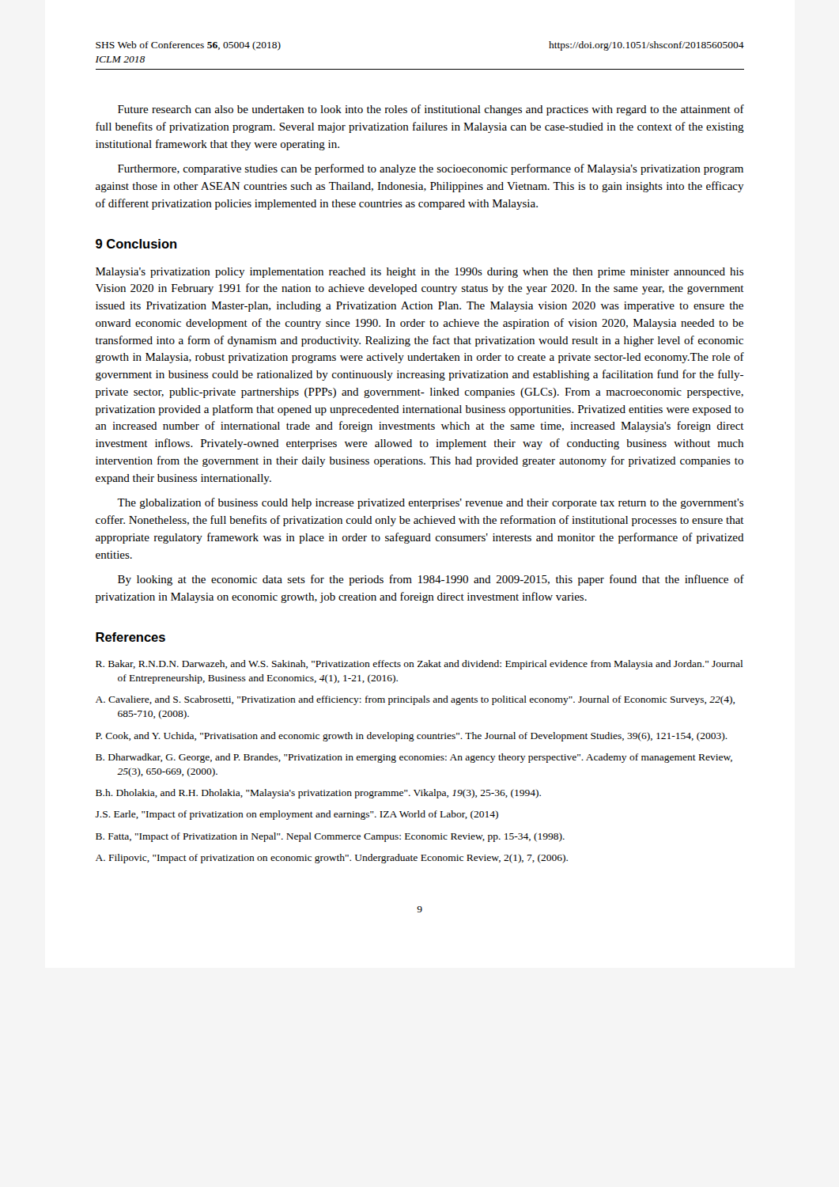SHS Web of Conferences 56, 05004 (2018)
ICLM 2018
https://doi.org/10.1051/shsconf/20185605004
Future research can also be undertaken to look into the roles of institutional changes and practices with regard to the attainment of full benefits of privatization program. Several major privatization failures in Malaysia can be case-studied in the context of the existing institutional framework that they were operating in.
Furthermore, comparative studies can be performed to analyze the socioeconomic performance of Malaysia's privatization program against those in other ASEAN countries such as Thailand, Indonesia, Philippines and Vietnam. This is to gain insights into the efficacy of different privatization policies implemented in these countries as compared with Malaysia.
9 Conclusion
Malaysia's privatization policy implementation reached its height in the 1990s during when the then prime minister announced his Vision 2020 in February 1991 for the nation to achieve developed country status by the year 2020. In the same year, the government issued its Privatization Master-plan, including a Privatization Action Plan. The Malaysia vision 2020 was imperative to ensure the onward economic development of the country since 1990. In order to achieve the aspiration of vision 2020, Malaysia needed to be transformed into a form of dynamism and productivity. Realizing the fact that privatization would result in a higher level of economic growth in Malaysia, robust privatization programs were actively undertaken in order to create a private sector-led economy.The role of government in business could be rationalized by continuously increasing privatization and establishing a facilitation fund for the fully-private sector, public-private partnerships (PPPs) and government- linked companies (GLCs). From a macroeconomic perspective, privatization provided a platform that opened up unprecedented international business opportunities. Privatized entities were exposed to an increased number of international trade and foreign investments which at the same time, increased Malaysia's foreign direct investment inflows. Privately-owned enterprises were allowed to implement their way of conducting business without much intervention from the government in their daily business operations. This had provided greater autonomy for privatized companies to expand their business internationally.
The globalization of business could help increase privatized enterprises' revenue and their corporate tax return to the government's coffer. Nonetheless, the full benefits of privatization could only be achieved with the reformation of institutional processes to ensure that appropriate regulatory framework was in place in order to safeguard consumers' interests and monitor the performance of privatized entities.
By looking at the economic data sets for the periods from 1984-1990 and 2009-2015, this paper found that the influence of privatization in Malaysia on economic growth, job creation and foreign direct investment inflow varies.
References
R. Bakar, R.N.D.N. Darwazeh, and W.S. Sakinah, "Privatization effects on Zakat and dividend: Empirical evidence from Malaysia and Jordan." Journal of Entrepreneurship, Business and Economics, 4(1), 1-21, (2016).
A. Cavaliere, and S. Scabrosetti, "Privatization and efficiency: from principals and agents to political economy". Journal of Economic Surveys, 22(4), 685-710, (2008).
P. Cook, and Y. Uchida, "Privatisation and economic growth in developing countries". The Journal of Development Studies, 39(6), 121-154, (2003).
B. Dharwadkar, G. George, and P. Brandes, "Privatization in emerging economies: An agency theory perspective". Academy of management Review, 25(3), 650-669, (2000).
B.h. Dholakia, and R.H. Dholakia, "Malaysia's privatization programme". Vikalpa, 19(3), 25-36, (1994).
J.S. Earle, "Impact of privatization on employment and earnings". IZA World of Labor, (2014)
B. Fatta, "Impact of Privatization in Nepal". Nepal Commerce Campus: Economic Review, pp. 15-34, (1998).
A. Filipovic, "Impact of privatization on economic growth". Undergraduate Economic Review, 2(1), 7, (2006).
9